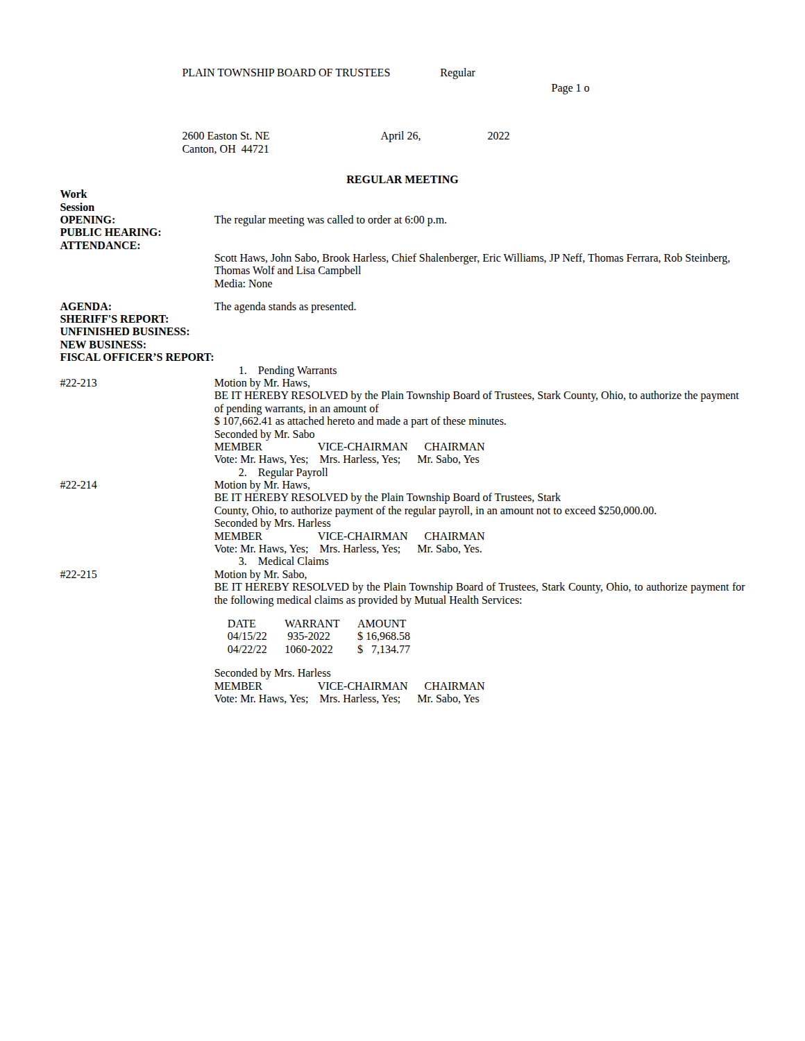PLAIN TOWNSHIP BOARD OF TRUSTEES Regular
Page 1 o
2600 Easton St. NE
Canton, OH 44721
April 26,2022
REGULAR MEETING
| Work Session | |
| OPENING: | The regular meeting was called to order at 6:00 p.m. |
| PUBLIC HEARING: | |
| ATTENDANCE: | |
| | Scott Haws, John Sabo, Brook Harless, Chief Shalenberger, Eric Williams, JP Neff, Thomas Ferrara, Rob Steinberg, Thomas Wolf and Lisa Campbell Media: None |
| AGENDA: | The agenda stands as presented. |
| SHERIFF'S REPORT: | |
| UNFINISHED BUSINESS: | |
| NEW BUSINESS: | |
| FISCAL OFFICER’S REPORT: | |
| | 1. Pending Warrants |
| #22-213 | Motion by Mr. Haws, BE IT HEREBY RESOLVED by the Plain Township Board of Trustees, Stark County, Ohio, to authorize the payment of pending warrants, in an amount of $ 107,662.41 as attached hereto and made a part of these minutes. Seconded by Mr. Sabo MEMBER VICE-CHAIRMAN CHAIRMAN Vote: Mr. Haws, Yes; Mrs. Harless, Yes; Mr. Sabo, Yes |
| | 2. Regular Payroll |
| #22-214 | Motion by Mr. Haws, BE IT HEREBY RESOLVED by the Plain Township Board of Trustees, Stark County, Ohio, to authorize payment of the regular payroll, in an amount not to exceed $250,000.00. Seconded by Mrs. Harless MEMBER VICE-CHAIRMAN CHAIRMAN Vote: Mr. Haws, Yes; Mrs. Harless, Yes; Mr. Sabo, Yes. |
| | 3. Medical Claims |
| #22-215 | Motion by Mr. Sabo, BE IT HEREBY RESOLVED by the Plain Township Board of Trustees, Stark County, Ohio, to authorize payment for the following medical claims as provided by Mutual Health Services: / DATE / WARRANT / AMOUNT / / 04/15/22 / 935-2022 / $ 16,968.58 / / 04/22/22 / 1060-2022 / $ 7,134.77 / Seconded by Mrs. Harless MEMBER VICE-CHAIRMAN CHAIRMAN Vote: Mr. Haws, Yes; Mrs. Harless, Yes; Mr. Sabo, Yes |